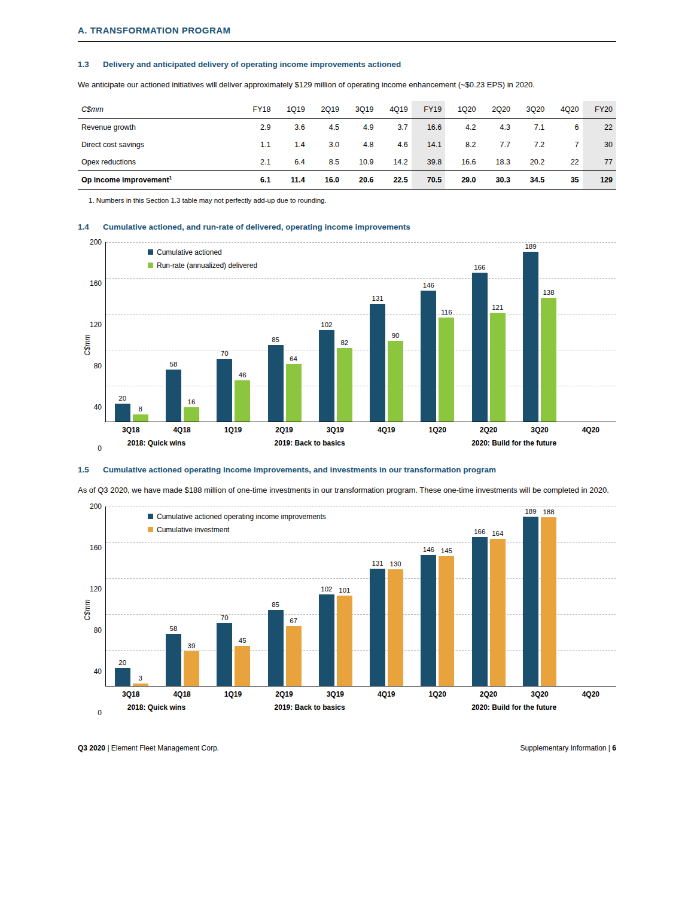A. TRANSFORMATION PROGRAM
1.3 Delivery and anticipated delivery of operating income improvements actioned
We anticipate our actioned initiatives will deliver approximately $129 million of operating income enhancement (~$0.23 EPS) in 2020.
| C$mm | FY18 | 1Q19 | 2Q19 | 3Q19 | 4Q19 | FY19 | 1Q20 | 2Q20 | 3Q20 | 4Q20 | FY20 |
| --- | --- | --- | --- | --- | --- | --- | --- | --- | --- | --- | --- |
| Revenue growth | 2.9 | 3.6 | 4.5 | 4.9 | 3.7 | 16.6 | 4.2 | 4.3 | 7.1 | 6 | 22 |
| Direct cost savings | 1.1 | 1.4 | 3.0 | 4.8 | 4.6 | 14.1 | 8.2 | 7.7 | 7.2 | 7 | 30 |
| Opex reductions | 2.1 | 6.4 | 8.5 | 10.9 | 14.2 | 39.8 | 16.6 | 18.3 | 20.2 | 22 | 77 |
| Op income improvement 1 | 6.1 | 11.4 | 16.0 | 20.6 | 22.5 | 70.5 | 29.0 | 30.3 | 34.5 | 35 | 129 |
1. Numbers in this Section 1.3 table may not perfectly add-up due to rounding.
1.4 Cumulative actioned, and run-rate of delivered, operating income improvements
C$mm
200 160 120 80 40 0
Cumulative actioned
Run-rate (annualized) delivered
20
8
58
16
70
46
85
64
102
82
131
90
146
116
166
121
189
138
3Q18
4Q18
1Q19
2Q19
3Q19
4Q19
1Q20
2Q20
3Q20
4Q20
2018: Quick wins
2019: Back to basics
2020: Build for the future
1.5 Cumulative actioned operating income improvements, and investments in our transformation program
As of Q3 2020, we have made $188 million of one-time investments in our transformation program. These one-time investments will be completed in 2020.
C$mm
200 160 120 80 40 0
Cumulative actioned operating income improvements
Cumulative investment
20
3
58
39
70
45
85
67
102
101
131
130
146
145
166
164
189
188
3Q18
4Q18
1Q19
2Q19
3Q19
4Q19
1Q20
2Q20
3Q20
4Q20
2018: Quick wins
2019: Back to basics
2020: Build for the future
Q3 2020 | Element Fleet Management Corp.
Supplementary Information | 6